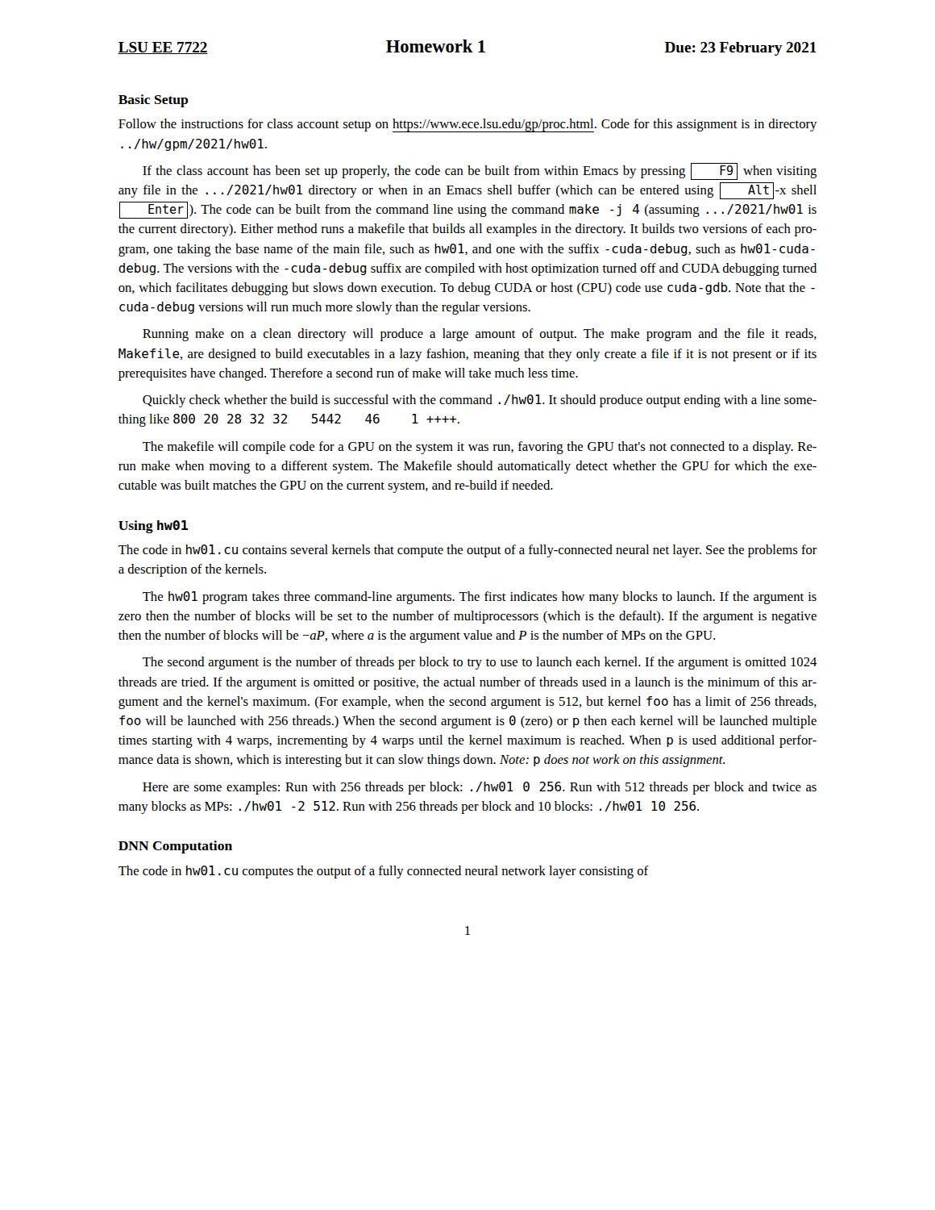LSU EE 7722
Homework 1
Due: 23 February 2021
Basic Setup
Follow the instructions for class account setup on https://www.ece.lsu.edu/gp/proc.html. Code for this assignment is in directory ../hw/gpm/2021/hw01.
If the class account has been set up properly, the code can be built from within Emacs by pressing F9 when visiting any file in the .../2021/hw01 directory or when in an Emacs shell buffer (which can be entered using Alt-x shell Enter). The code can be built from the command line using the command make -j 4 (assuming .../2021/hw01 is the current directory). Either method runs a makefile that builds all examples in the directory. It builds two versions of each program, one taking the base name of the main file, such as hw01, and one with the suffix -cuda-debug, such as hw01-cuda-debug. The versions with the -cuda-debug suffix are compiled with host optimization turned off and CUDA debugging turned on, which facilitates debugging but slows down execution. To debug CUDA or host (CPU) code use cuda-gdb. Note that the -cuda-debug versions will run much more slowly than the regular versions.
Running make on a clean directory will produce a large amount of output. The make program and the file it reads, Makefile, are designed to build executables in a lazy fashion, meaning that they only create a file if it is not present or if its prerequisites have changed. Therefore a second run of make will take much less time.
Quickly check whether the build is successful with the command ./hw01. It should produce output ending with a line something like 800 20 28 32 32 5442 46 1 ++++.
The makefile will compile code for a GPU on the system it was run, favoring the GPU that's not connected to a display. Re-run make when moving to a different system. The Makefile should automatically detect whether the GPU for which the executable was built matches the GPU on the current system, and re-build if needed.
Using hw01
The code in hw01.cu contains several kernels that compute the output of a fully-connected neural net layer. See the problems for a description of the kernels.
The hw01 program takes three command-line arguments. The first indicates how many blocks to launch. If the argument is zero then the number of blocks will be set to the number of multiprocessors (which is the default). If the argument is negative then the number of blocks will be −aP, where a is the argument value and P is the number of MPs on the GPU.
The second argument is the number of threads per block to try to use to launch each kernel. If the argument is omitted 1024 threads are tried. If the argument is omitted or positive, the actual number of threads used in a launch is the minimum of this argument and the kernel's maximum. (For example, when the second argument is 512, but kernel foo has a limit of 256 threads, foo will be launched with 256 threads.) When the second argument is 0 (zero) or p then each kernel will be launched multiple times starting with 4 warps, incrementing by 4 warps until the kernel maximum is reached. When p is used additional performance data is shown, which is interesting but it can slow things down. Note: p does not work on this assignment.
Here are some examples: Run with 256 threads per block: ./hw01 0 256. Run with 512 threads per block and twice as many blocks as MPs: ./hw01 -2 512. Run with 256 threads per block and 10 blocks: ./hw01 10 256.
DNN Computation
The code in hw01.cu computes the output of a fully connected neural network layer consisting of
1